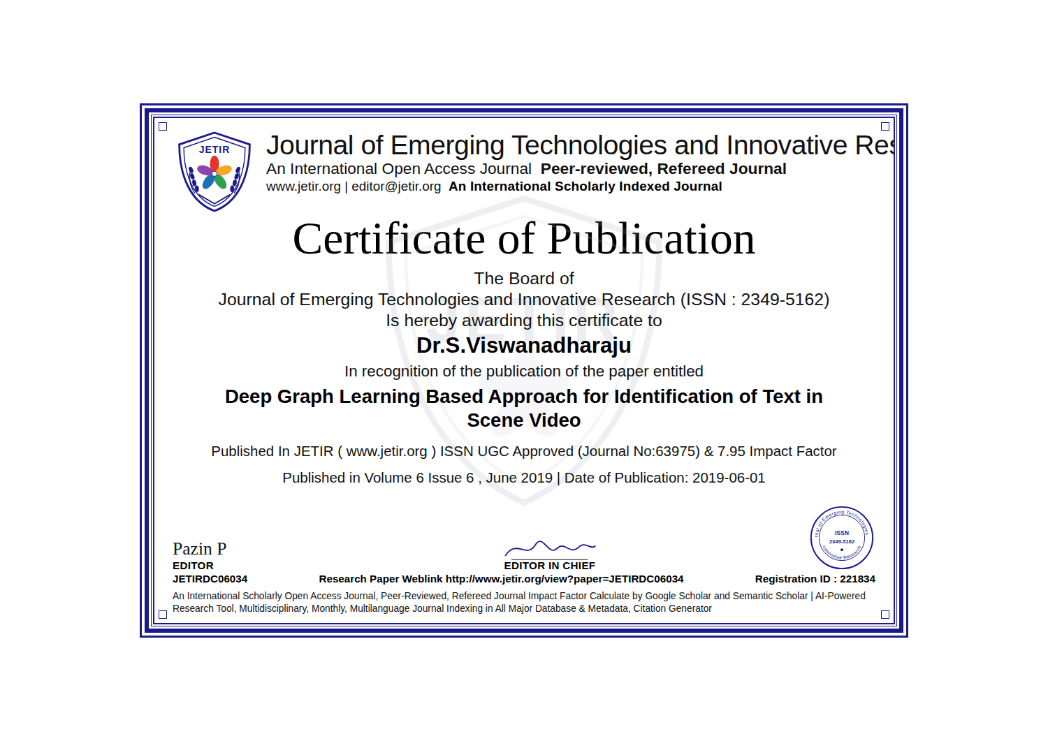JETIR
JETIR
Journal of Emerging Technologies and Innovative Research
An International Open Access Journal Peer-reviewed, Refereed Journal
www.jetir.org | editor@jetir.org An International Scholarly Indexed Journal
Certificate of Publication
The Board of
Journal of Emerging Technologies and Innovative Research (ISSN : 2349-5162)
Is hereby awarding this certificate to
Dr.S.Viswanadharaju
In recognition of the publication of the paper entitled
Deep Graph Learning Based Approach for Identification of Text in Scene Video
Published In JETIR ( www.jetir.org ) ISSN UGC Approved (Journal No:63975) & 7.95 Impact Factor
Published in Volume 6 Issue 6 , June 2019 | Date of Publication: 2019-06-01
Pazin P
EDITOR
EDITOR IN CHIEF
Journal of Emerging Technologies and Innovative Research ISSN 2349-5162
JETIRDC06034 Research Paper Weblink http://www.jetir.org/view?paper=JETIRDC06034 Registration ID : 221834
An International Scholarly Open Access Journal, Peer-Reviewed, Refereed Journal Impact Factor Calculate by Google Scholar and Semantic Scholar | AI-Powered Research Tool, Multidisciplinary, Monthly, Multilanguage Journal Indexing in All Major Database & Metadata, Citation Generator